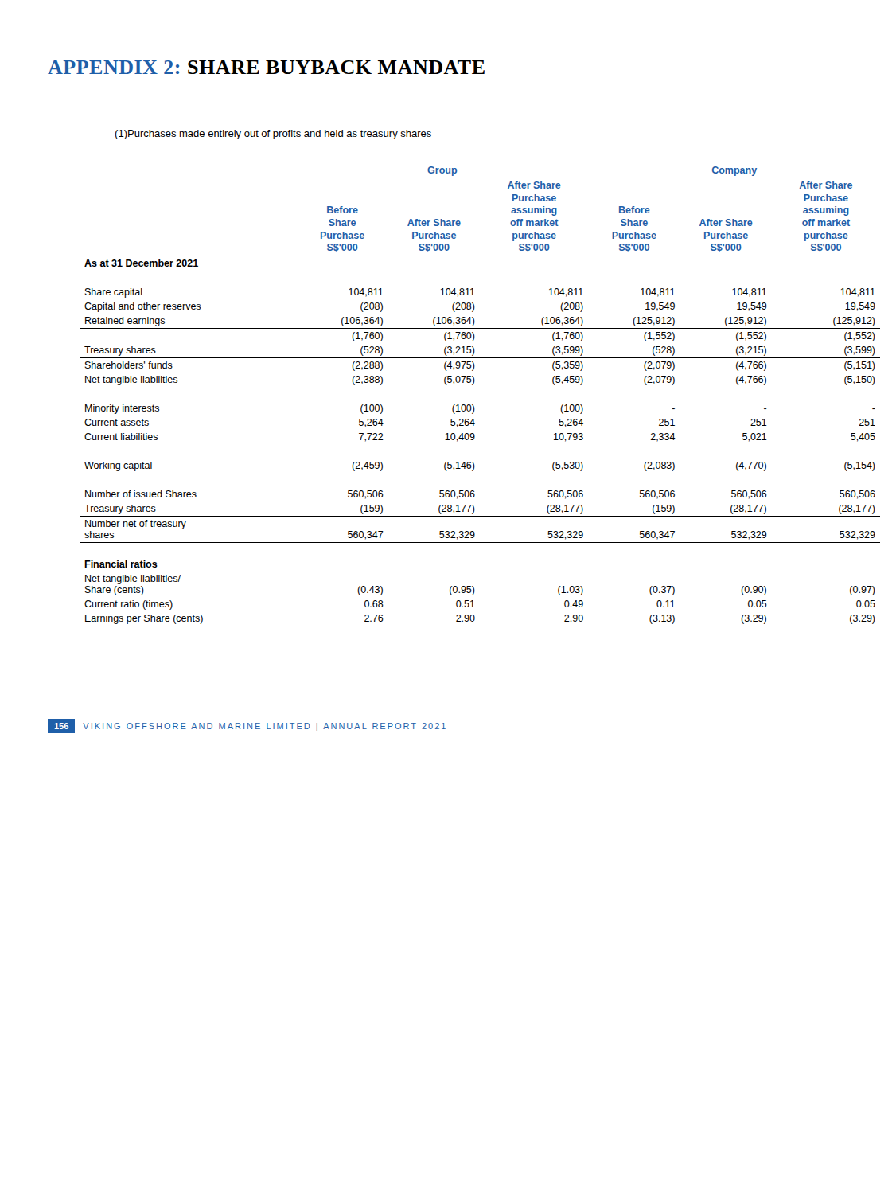APPENDIX 2: SHARE BUYBACK MANDATE
(1) Purchases made entirely out of profits and held as treasury shares
| | Group | Company |
| | Before Share Purchase S$'000 | After Share Purchase S$'000 | After Share Purchase assuming off market purchase S$'000 | Before Share Purchase S$'000 | After Share Purchase S$'000 | After Share Purchase assuming off market purchase S$'000 |
| As at 31 December 2021 | | | | | | |
| Share capital | 104,811 | 104,811 | 104,811 | 104,811 | 104,811 | 104,811 |
| Capital and other reserves | (208) | (208) | (208) | 19,549 | 19,549 | 19,549 |
| Retained earnings | (106,364) | (106,364) | (106,364) | (125,912) | (125,912) | (125,912) |
| | (1,760) | (1,760) | (1,760) | (1,552) | (1,552) | (1,552) |
| Treasury shares | (528) | (3,215) | (3,599) | (528) | (3,215) | (3,599) |
| Shareholders' funds | (2,288) | (4,975) | (5,359) | (2,079) | (4,766) | (5,151) |
| Net tangible liabilities | (2,388) | (5,075) | (5,459) | (2,079) | (4,766) | (5,150) |
| Minority interests | (100) | (100) | (100) | - | - | - |
| Current assets | 5,264 | 5,264 | 5,264 | 251 | 251 | 251 |
| Current liabilities | 7,722 | 10,409 | 10,793 | 2,334 | 5,021 | 5,405 |
| Working capital | (2,459) | (5,146) | (5,530) | (2,083) | (4,770) | (5,154) |
| Number of issued Shares | 560,506 | 560,506 | 560,506 | 560,506 | 560,506 | 560,506 |
| Treasury shares | (159) | (28,177) | (28,177) | (159) | (28,177) | (28,177) |
| Number net of treasury shares | 560,347 | 532,329 | 532,329 | 560,347 | 532,329 | 532,329 |
| Financial ratios | | | | | | |
| Net tangible liabilities/ Share (cents) | (0.43) | (0.95) | (1.03) | (0.37) | (0.90) | (0.97) |
| Current ratio (times) | 0.68 | 0.51 | 0.49 | 0.11 | 0.05 | 0.05 |
| Earnings per Share (cents) | 2.76 | 2.90 | 2.90 | (3.13) | (3.29) | (3.29) |
156 VIKING OFFSHORE AND MARINE LIMITED | ANNUAL REPORT 2021